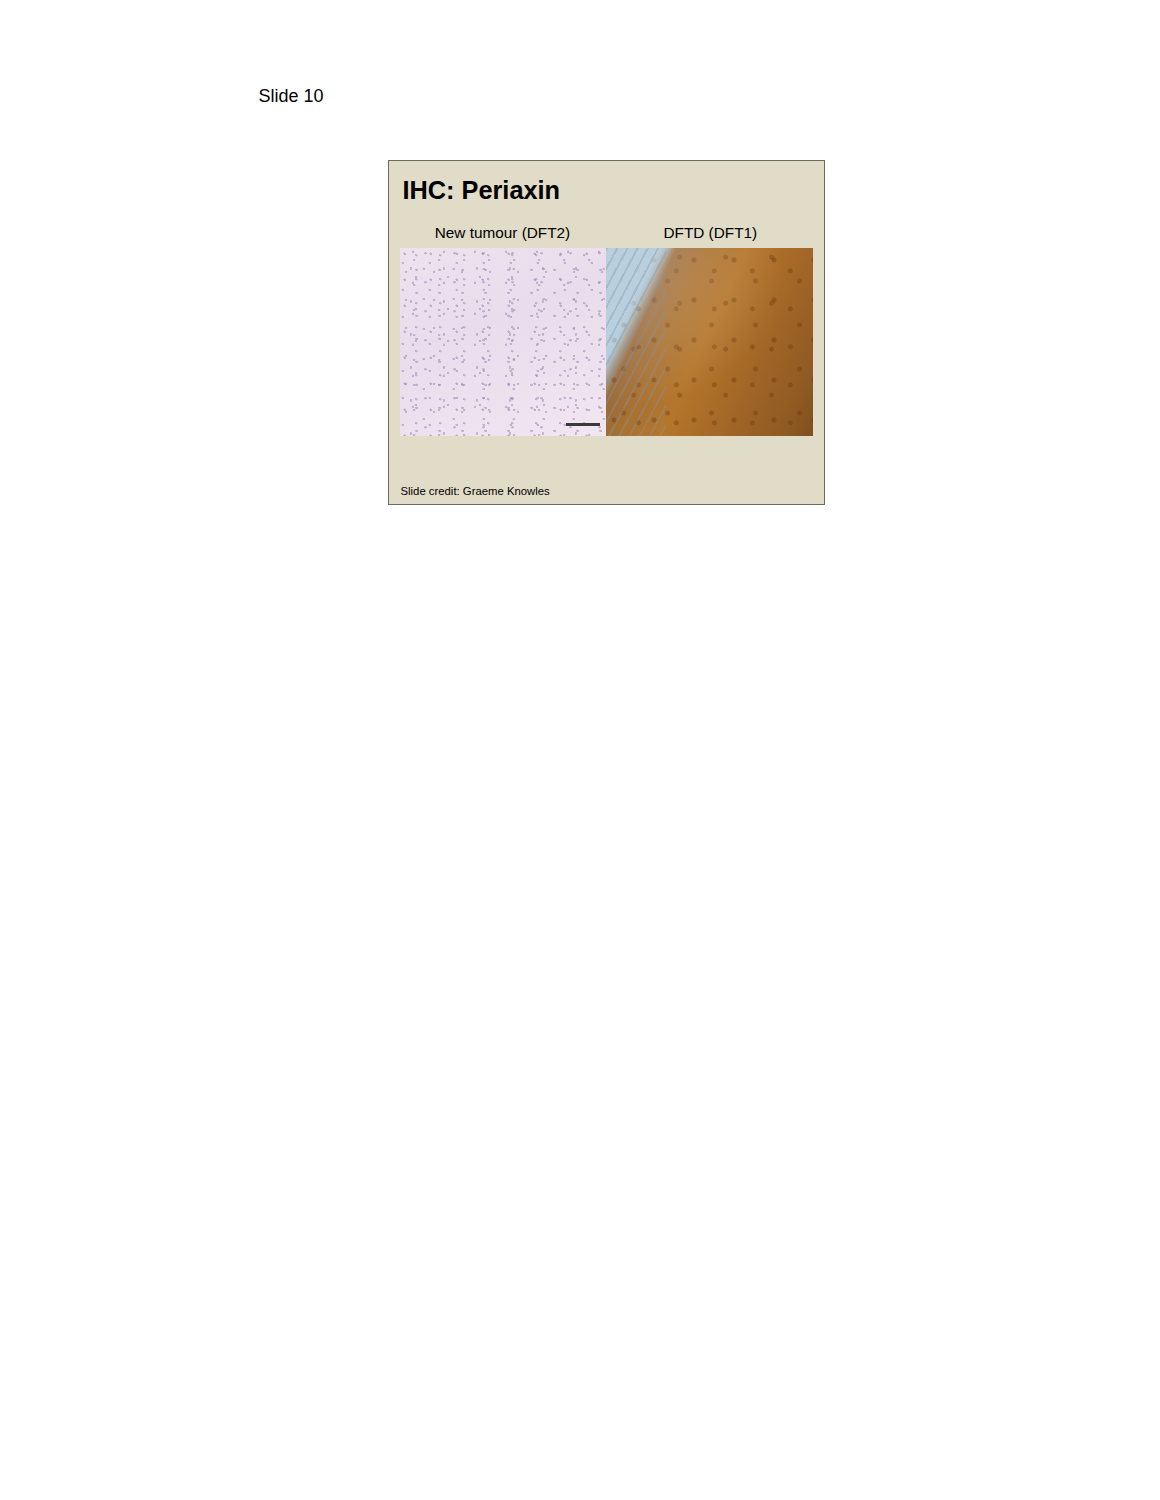Slide 10
IHC: Periaxin
New tumour (DFT2) DFTD (DFT1)
Slide credit: Graeme Knowles